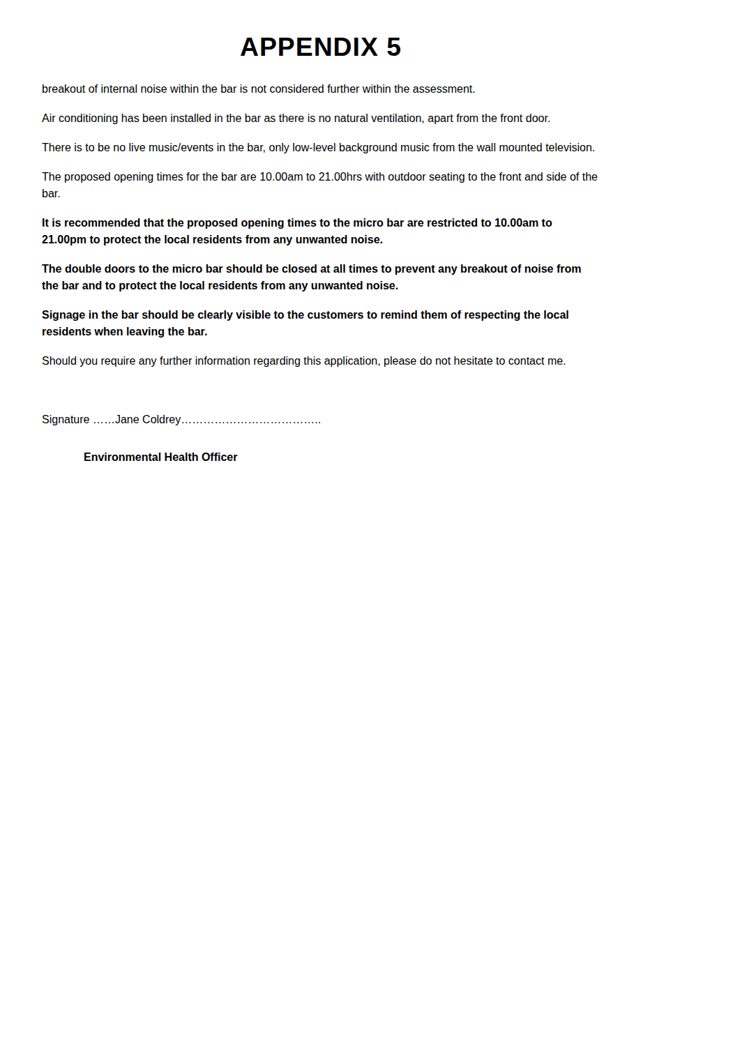APPENDIX 5
breakout of internal noise within the bar is not considered further within the assessment.
Air conditioning has been installed in the bar as there is no natural ventilation, apart from the front door.
There is to be no live music/events in the bar, only low-level background music from the wall mounted television.
The proposed opening times for the bar are 10.00am to 21.00hrs with outdoor seating to the front and side of the bar.
It is recommended that the proposed opening times to the micro bar are restricted to 10.00am to 21.00pm to protect the local residents from any unwanted noise.
The double doors to the micro bar should be closed at all times to prevent any breakout of noise from the bar and to protect the local residents from any unwanted noise.
Signage in the bar should be clearly visible to the customers to remind them of respecting the local residents when leaving the bar.
Should you require any further information regarding this application, please do not hesitate to contact me.
Signature ……Jane Coldrey………………………………..
Environmental Health Officer